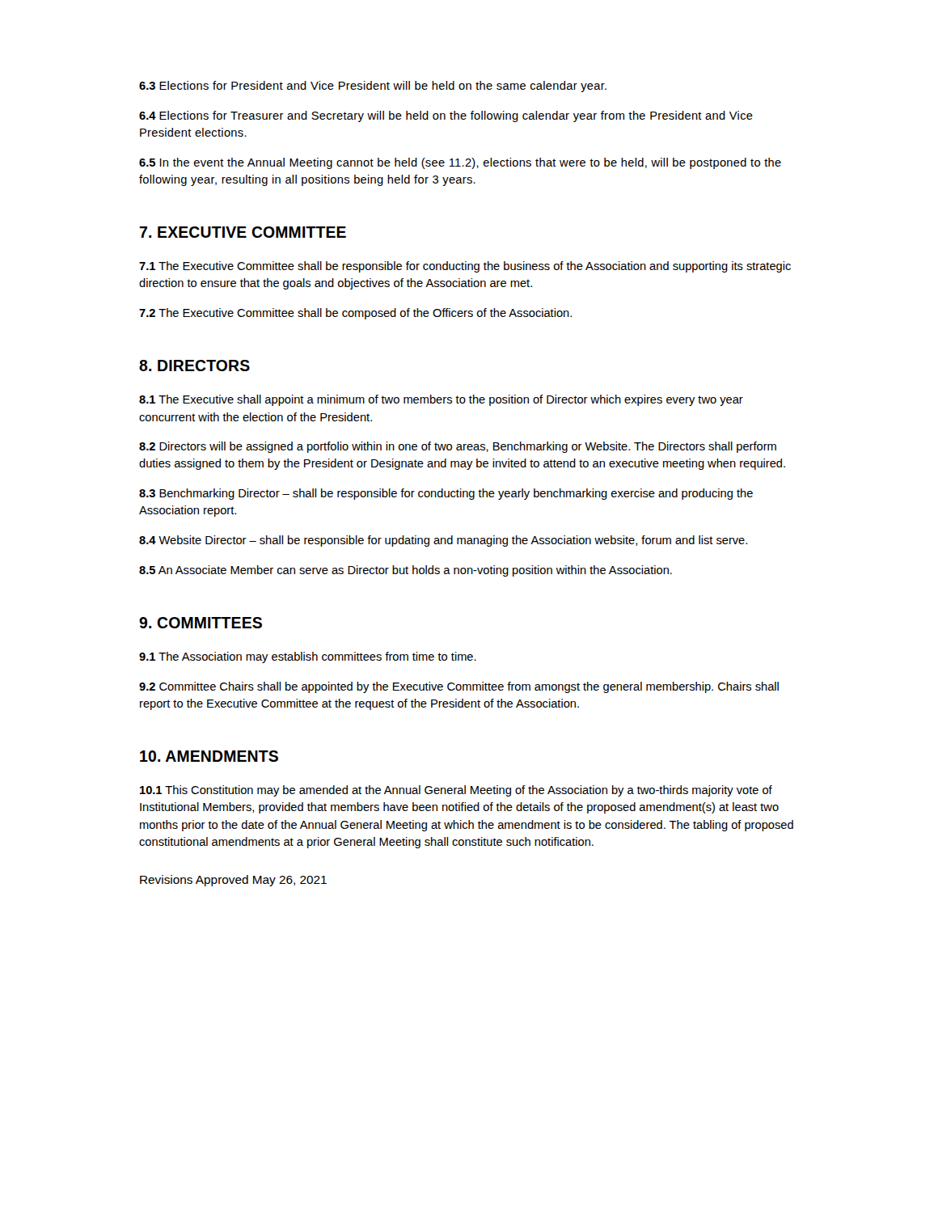6.3 Elections for President and Vice President will be held on the same calendar year.
6.4 Elections for Treasurer and Secretary will be held on the following calendar year from the President and Vice President elections.
6.5 In the event the Annual Meeting cannot be held (see 11.2), elections that were to be held, will be postponed to the following year, resulting in all positions being held for 3 years.
7. EXECUTIVE COMMITTEE
7.1 The Executive Committee shall be responsible for conducting the business of the Association and supporting its strategic direction to ensure that the goals and objectives of the Association are met.
7.2 The Executive Committee shall be composed of the Officers of the Association.
8. DIRECTORS
8.1 The Executive shall appoint a minimum of two members to the position of Director which expires every two year concurrent with the election of the President.
8.2 Directors will be assigned a portfolio within in one of two areas, Benchmarking or Website. The Directors shall perform duties assigned to them by the President or Designate and may be invited to attend to an executive meeting when required.
8.3 Benchmarking Director – shall be responsible for conducting the yearly benchmarking exercise and producing the Association report.
8.4 Website Director – shall be responsible for updating and managing the Association website, forum and list serve.
8.5 An Associate Member can serve as Director but holds a non-voting position within the Association.
9. COMMITTEES
9.1 The Association may establish committees from time to time.
9.2 Committee Chairs shall be appointed by the Executive Committee from amongst the general membership. Chairs shall report to the Executive Committee at the request of the President of the Association.
10. AMENDMENTS
10.1 This Constitution may be amended at the Annual General Meeting of the Association by a two-thirds majority vote of Institutional Members, provided that members have been notified of the details of the proposed amendment(s) at least two months prior to the date of the Annual General Meeting at which the amendment is to be considered. The tabling of proposed constitutional amendments at a prior General Meeting shall constitute such notification.
Revisions Approved May 26, 2021